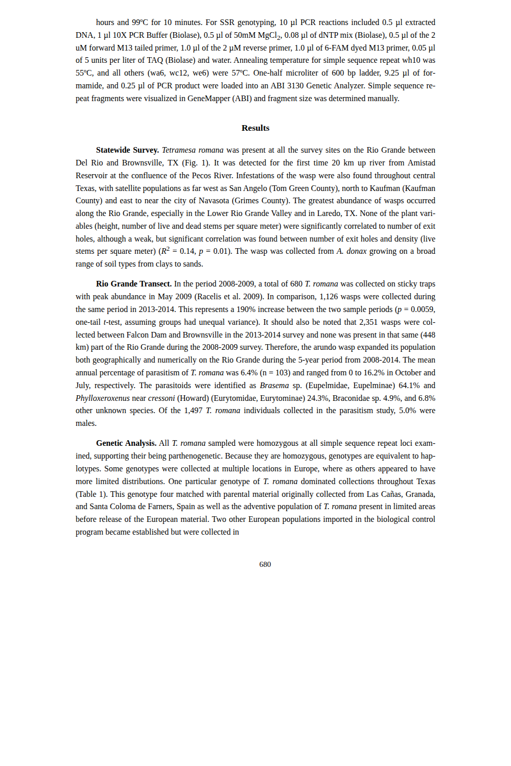hours and 99ºC for 10 minutes. For SSR genotyping, 10 µl PCR reactions included 0.5 µl extracted DNA, 1 µl 10X PCR Buffer (Biolase), 0.5 µl of 50mM MgCl2, 0.08 µl of dNTP mix (Biolase), 0.5 µl of the 2 uM forward M13 tailed primer, 1.0 µl of the 2 µM reverse primer, 1.0 µl of 6-FAM dyed M13 primer, 0.05 µl of 5 units per liter of TAQ (Biolase) and water. Annealing temperature for simple sequence repeat wh10 was 55ºC, and all others (wa6, wc12, we6) were 57ºC. One-half microliter of 600 bp ladder, 9.25 µl of formamide, and 0.25 µl of PCR product were loaded into an ABI 3130 Genetic Analyzer. Simple sequence repeat fragments were visualized in GeneMapper (ABI) and fragment size was determined manually.
Results
Statewide Survey. Tetramesa romana was present at all the survey sites on the Rio Grande between Del Rio and Brownsville, TX (Fig. 1). It was detected for the first time 20 km up river from Amistad Reservoir at the confluence of the Pecos River. Infestations of the wasp were also found throughout central Texas, with satellite populations as far west as San Angelo (Tom Green County), north to Kaufman (Kaufman County) and east to near the city of Navasota (Grimes County). The greatest abundance of wasps occurred along the Rio Grande, especially in the Lower Rio Grande Valley and in Laredo, TX. None of the plant variables (height, number of live and dead stems per square meter) were significantly correlated to number of exit holes, although a weak, but significant correlation was found between number of exit holes and density (live stems per square meter) (R2 = 0.14, p = 0.01). The wasp was collected from A. donax growing on a broad range of soil types from clays to sands.
Rio Grande Transect. In the period 2008-2009, a total of 680 T. romana was collected on sticky traps with peak abundance in May 2009 (Racelis et al. 2009). In comparison, 1,126 wasps were collected during the same period in 2013-2014. This represents a 190% increase between the two sample periods (p = 0.0059, one-tail t-test, assuming groups had unequal variance). It should also be noted that 2,351 wasps were collected between Falcon Dam and Brownsville in the 2013-2014 survey and none was present in that same (448 km) part of the Rio Grande during the 2008-2009 survey. Therefore, the arundo wasp expanded its population both geographically and numerically on the Rio Grande during the 5-year period from 2008-2014. The mean annual percentage of parasitism of T. romana was 6.4% (n = 103) and ranged from 0 to 16.2% in October and July, respectively. The parasitoids were identified as Brasema sp. (Eupelmidae, Eupelminae) 64.1% and Phylloxeroxenus near cressoni (Howard) (Eurytomidae, Eurytominae) 24.3%, Braconidae sp. 4.9%, and 6.8% other unknown species. Of the 1,497 T. romana individuals collected in the parasitism study, 5.0% were males.
Genetic Analysis. All T. romana sampled were homozygous at all simple sequence repeat loci examined, supporting their being parthenogenetic. Because they are homozygous, genotypes are equivalent to haplotypes. Some genotypes were collected at multiple locations in Europe, where as others appeared to have more limited distributions. One particular genotype of T. romana dominated collections throughout Texas (Table 1). This genotype four matched with parental material originally collected from Las Cañas, Granada, and Santa Coloma de Farners, Spain as well as the adventive population of T. romana present in limited areas before release of the European material. Two other European populations imported in the biological control program became established but were collected in
680